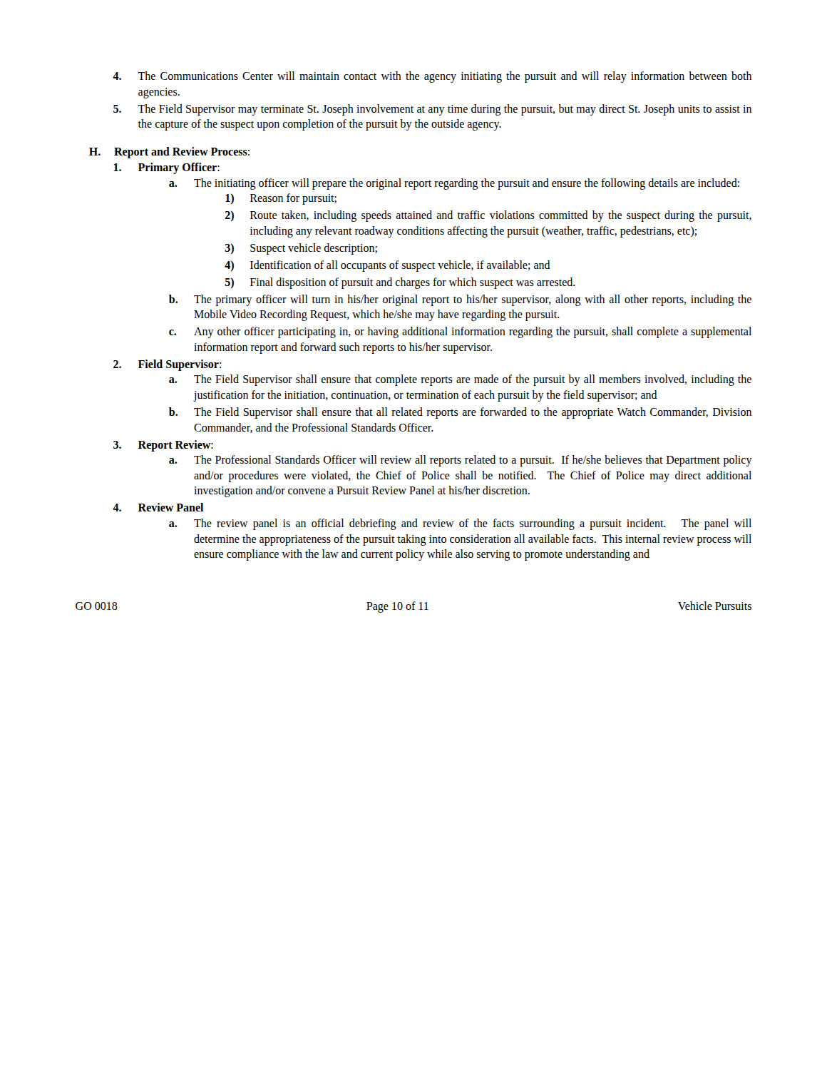4. The Communications Center will maintain contact with the agency initiating the pursuit and will relay information between both agencies.
5. The Field Supervisor may terminate St. Joseph involvement at any time during the pursuit, but may direct St. Joseph units to assist in the capture of the suspect upon completion of the pursuit by the outside agency.
H. Report and Review Process:
1. Primary Officer:
a. The initiating officer will prepare the original report regarding the pursuit and ensure the following details are included:
1) Reason for pursuit;
2) Route taken, including speeds attained and traffic violations committed by the suspect during the pursuit, including any relevant roadway conditions affecting the pursuit (weather, traffic, pedestrians, etc);
3) Suspect vehicle description;
4) Identification of all occupants of suspect vehicle, if available; and
5) Final disposition of pursuit and charges for which suspect was arrested.
b. The primary officer will turn in his/her original report to his/her supervisor, along with all other reports, including the Mobile Video Recording Request, which he/she may have regarding the pursuit.
c. Any other officer participating in, or having additional information regarding the pursuit, shall complete a supplemental information report and forward such reports to his/her supervisor.
2. Field Supervisor:
a. The Field Supervisor shall ensure that complete reports are made of the pursuit by all members involved, including the justification for the initiation, continuation, or termination of each pursuit by the field supervisor; and
b. The Field Supervisor shall ensure that all related reports are forwarded to the appropriate Watch Commander, Division Commander, and the Professional Standards Officer.
3. Report Review:
a. The Professional Standards Officer will review all reports related to a pursuit. If he/she believes that Department policy and/or procedures were violated, the Chief of Police shall be notified. The Chief of Police may direct additional investigation and/or convene a Pursuit Review Panel at his/her discretion.
4. Review Panel
a. The review panel is an official debriefing and review of the facts surrounding a pursuit incident. The panel will determine the appropriateness of the pursuit taking into consideration all available facts. This internal review process will ensure compliance with the law and current policy while also serving to promote understanding and
GO 0018 Page 10 of 11 Vehicle Pursuits